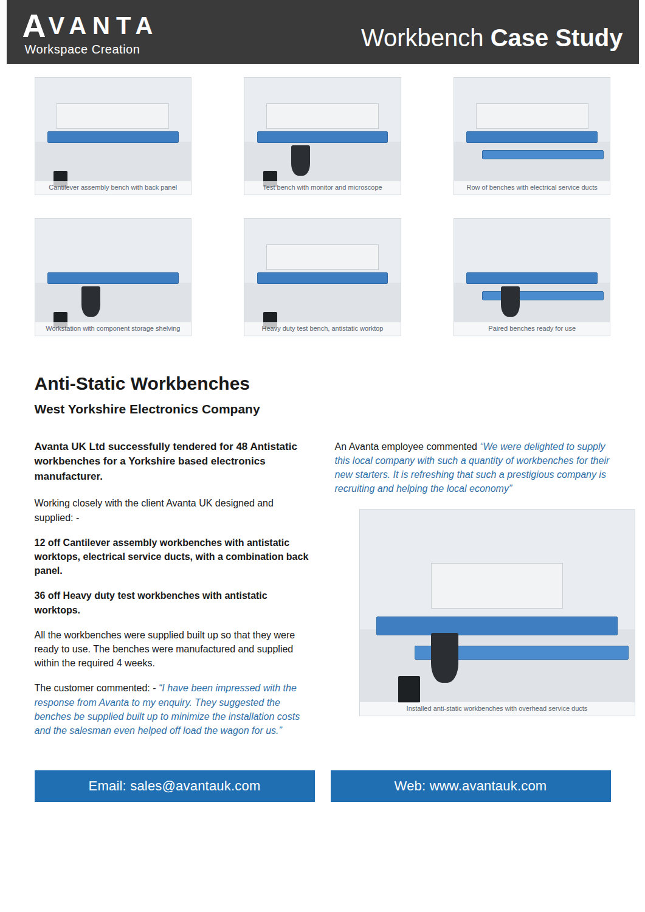A VANTA
Workspace Creation
Workbench Case Study
Anti-Static Workbenches
West Yorkshire Electronics Company
Avanta UK Ltd successfully tendered for 48 Antistatic workbenches for a Yorkshire based electronics manufacturer.
Working closely with the client Avanta UK designed and supplied: -
12 off Cantilever assembly workbenches with antistatic worktops, electrical service ducts, with a combination back panel.
36 off Heavy duty test workbenches with antistatic worktops.
All the workbenches were supplied built up so that they were ready to use. The benches were manufactured and supplied within the required 4 weeks.
The customer commented: - “I have been impressed with the response from Avanta to my enquiry. They suggested the benches be supplied built up to minimize the installation costs and the salesman even helped off load the wagon for us.”
An Avanta employee commented “We were delighted to supply this local company with such a quantity of workbenches for their new starters. It is refreshing that such a prestigious company is recruiting and helping the local economy”
Email: sales@avantauk.com
Web: www.avantauk.com